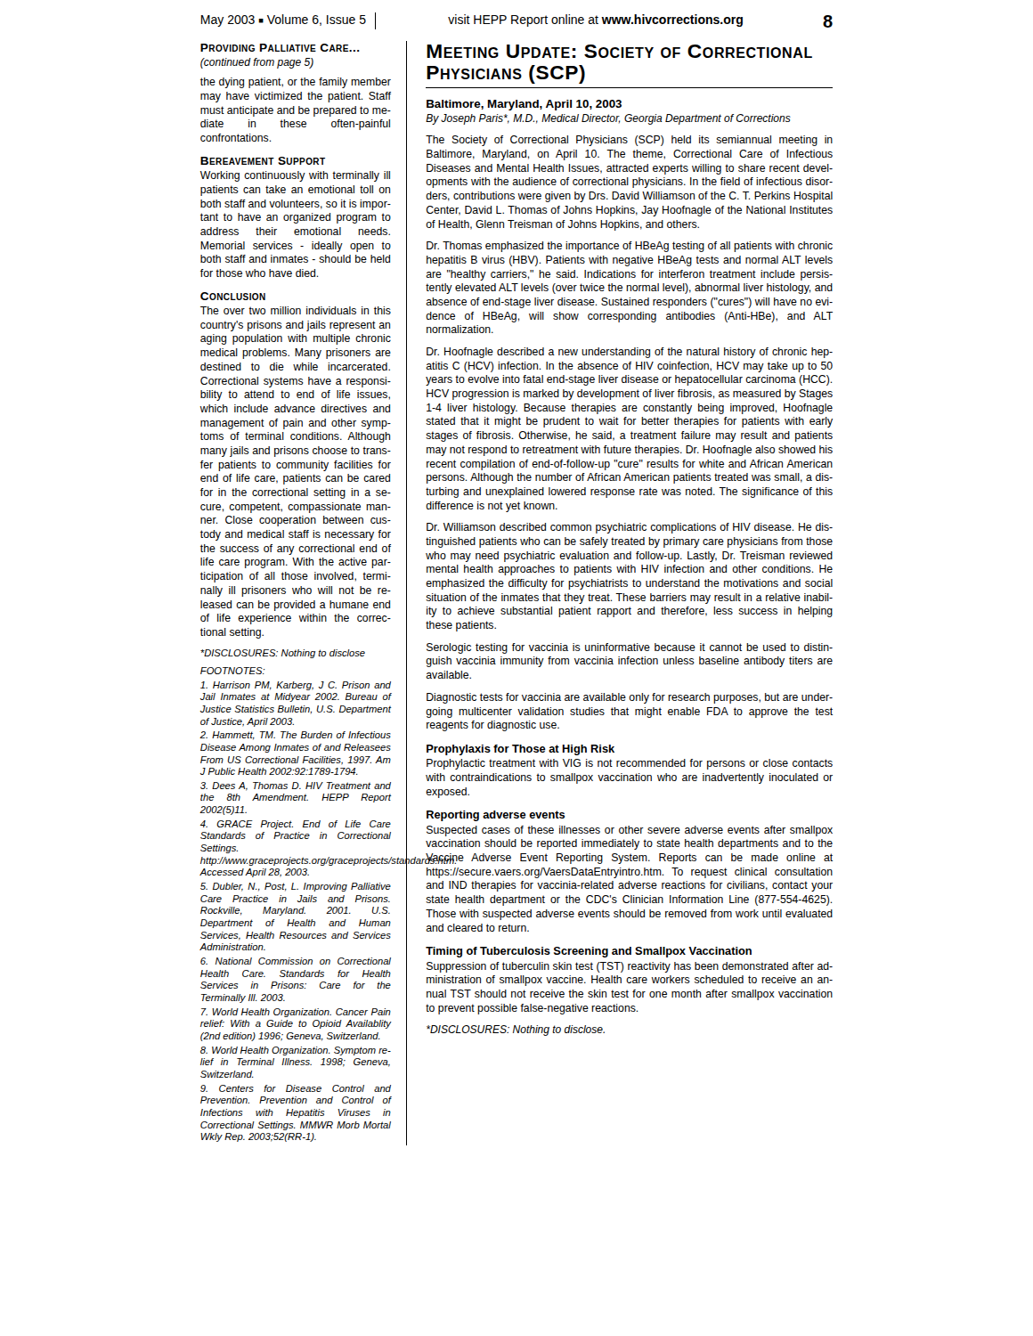May 2003 ■ Volume 6, Issue 5
visit HEPP Report online at www.hivcorrections.org
8
Providing Palliative Care...
(continued from page 5)
the dying patient, or the family member may have victimized the patient. Staff must anticipate and be prepared to mediate in these often-painful confrontations.
Bereavement Support
Working continuously with terminally ill patients can take an emotional toll on both staff and volunteers, so it is important to have an organized program to address their emotional needs. Memorial services - ideally open to both staff and inmates - should be held for those who have died.
Conclusion
The over two million individuals in this country's prisons and jails represent an aging population with multiple chronic medical problems. Many prisoners are destined to die while incarcerated. Correctional systems have a responsibility to attend to end of life issues, which include advance directives and management of pain and other symptoms of terminal conditions. Although many jails and prisons choose to transfer patients to community facilities for end of life care, patients can be cared for in the correctional setting in a secure, competent, compassionate manner. Close cooperation between custody and medical staff is necessary for the success of any correctional end of life care program. With the active participation of all those involved, terminally ill prisoners who will not be released can be provided a humane end of life experience within the correctional setting.
*DISCLOSURES: Nothing to disclose
FOOTNOTES:
1. Harrison PM, Karberg, J C. Prison and Jail Inmates at Midyear 2002. Bureau of Justice Statistics Bulletin, U.S. Department of Justice, April 2003.
2. Hammett, TM. The Burden of Infectious Disease Among Inmates of and Releasees From US Correctional Facilities, 1997. Am J Public Health 2002:92:1789-1794.
3. Dees A, Thomas D. HIV Treatment and the 8th Amendment. HEPP Report 2002(5)11.
4. GRACE Project. End of Life Care Standards of Practice in Correctional Settings. http://www.graceprojects.org/graceprojects/standards.htm. Accessed April 28, 2003.
5. Dubler, N., Post, L. Improving Palliative Care Practice in Jails and Prisons. Rockville, Maryland. 2001. U.S. Department of Health and Human Services, Health Resources and Services Administration.
6. National Commission on Correctional Health Care. Standards for Health Services in Prisons: Care for the Terminally Ill. 2003.
7. World Health Organization. Cancer Pain relief: With a Guide to Opioid Availablity (2nd edition) 1996; Geneva, Switzerland.
8. World Health Organization. Symptom relief in Terminal Illness. 1998; Geneva, Switzerland.
9. Centers for Disease Control and Prevention. Prevention and Control of Infections with Hepatitis Viruses in Correctional Settings. MMWR Morb Mortal Wkly Rep. 2003;52(RR-1).
Meeting Update: Society of Correctional Physicians (SCP)
Baltimore, Maryland, April 10, 2003
By Joseph Paris*, M.D., Medical Director, Georgia Department of Corrections
The Society of Correctional Physicians (SCP) held its semiannual meeting in Baltimore, Maryland, on April 10. The theme, Correctional Care of Infectious Diseases and Mental Health Issues, attracted experts willing to share recent developments with the audience of correctional physicians. In the field of infectious disorders, contributions were given by Drs. David Williamson of the C. T. Perkins Hospital Center, David L. Thomas of Johns Hopkins, Jay Hoofnagle of the National Institutes of Health, Glenn Treisman of Johns Hopkins, and others.
Dr. Thomas emphasized the importance of HBeAg testing of all patients with chronic hepatitis B virus (HBV). Patients with negative HBeAg tests and normal ALT levels are "healthy carriers," he said. Indications for interferon treatment include persistently elevated ALT levels (over twice the normal level), abnormal liver histology, and absence of end-stage liver disease. Sustained responders ("cures") will have no evidence of HBeAg, will show corresponding antibodies (Anti-HBe), and ALT normalization.
Dr. Hoofnagle described a new understanding of the natural history of chronic hepatitis C (HCV) infection. In the absence of HIV coinfection, HCV may take up to 50 years to evolve into fatal end-stage liver disease or hepatocellular carcinoma (HCC). HCV progression is marked by development of liver fibrosis, as measured by Stages 1-4 liver histology. Because therapies are constantly being improved, Hoofnagle stated that it might be prudent to wait for better therapies for patients with early stages of fibrosis. Otherwise, he said, a treatment failure may result and patients may not respond to retreatment with future therapies. Dr. Hoofnagle also showed his recent compilation of end-of-follow-up "cure" results for white and African American persons. Although the number of African American patients treated was small, a disturbing and unexplained lowered response rate was noted. The significance of this difference is not yet known.
Dr. Williamson described common psychiatric complications of HIV disease. He distinguished patients who can be safely treated by primary care physicians from those who may need psychiatric evaluation and follow-up. Lastly, Dr. Treisman reviewed mental health approaches to patients with HIV infection and other conditions. He emphasized the difficulty for psychiatrists to understand the motivations and social situation of the inmates that they treat. These barriers may result in a relative inability to achieve substantial patient rapport and therefore, less success in helping these patients.
Serologic testing for vaccinia is uninformative because it cannot be used to distinguish vaccinia immunity from vaccinia infection unless baseline antibody titers are available.
Diagnostic tests for vaccinia are available only for research purposes, but are undergoing multicenter validation studies that might enable FDA to approve the test reagents for diagnostic use.
Prophylaxis for Those at High Risk
Prophylactic treatment with VIG is not recommended for persons or close contacts with contraindications to smallpox vaccination who are inadvertently inoculated or exposed.
Reporting adverse events
Suspected cases of these illnesses or other severe adverse events after smallpox vaccination should be reported immediately to state health departments and to the Vaccine Adverse Event Reporting System. Reports can be made online at https://secure.vaers.org/VaersDataEntryintro.htm. To request clinical consultation and IND therapies for vaccinia-related adverse reactions for civilians, contact your state health department or the CDC's Clinician Information Line (877-554-4625). Those with suspected adverse events should be removed from work until evaluated and cleared to return.
Timing of Tuberculosis Screening and Smallpox Vaccination
Suppression of tuberculin skin test (TST) reactivity has been demonstrated after administration of smallpox vaccine. Health care workers scheduled to receive an annual TST should not receive the skin test for one month after smallpox vaccination to prevent possible false-negative reactions.
*DISCLOSURES: Nothing to disclose.